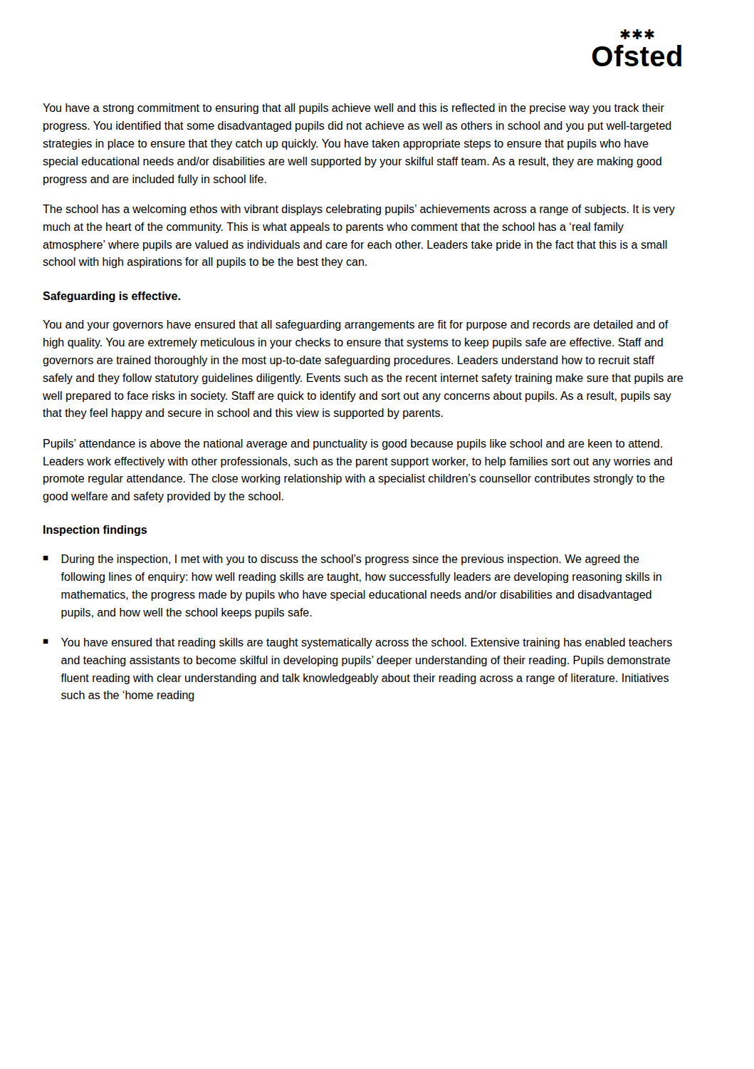✱✱✱
Ofsted
You have a strong commitment to ensuring that all pupils achieve well and this is reflected in the precise way you track their progress. You identified that some disadvantaged pupils did not achieve as well as others in school and you put well-targeted strategies in place to ensure that they catch up quickly. You have taken appropriate steps to ensure that pupils who have special educational needs and/or disabilities are well supported by your skilful staff team. As a result, they are making good progress and are included fully in school life.
The school has a welcoming ethos with vibrant displays celebrating pupils’ achievements across a range of subjects. It is very much at the heart of the community. This is what appeals to parents who comment that the school has a ‘real family atmosphere’ where pupils are valued as individuals and care for each other. Leaders take pride in the fact that this is a small school with high aspirations for all pupils to be the best they can.
Safeguarding is effective.
You and your governors have ensured that all safeguarding arrangements are fit for purpose and records are detailed and of high quality. You are extremely meticulous in your checks to ensure that systems to keep pupils safe are effective. Staff and governors are trained thoroughly in the most up-to-date safeguarding procedures. Leaders understand how to recruit staff safely and they follow statutory guidelines diligently. Events such as the recent internet safety training make sure that pupils are well prepared to face risks in society. Staff are quick to identify and sort out any concerns about pupils. As a result, pupils say that they feel happy and secure in school and this view is supported by parents.
Pupils’ attendance is above the national average and punctuality is good because pupils like school and are keen to attend. Leaders work effectively with other professionals, such as the parent support worker, to help families sort out any worries and promote regular attendance. The close working relationship with a specialist children’s counsellor contributes strongly to the good welfare and safety provided by the school.
Inspection findings
During the inspection, I met with you to discuss the school’s progress since the previous inspection. We agreed the following lines of enquiry: how well reading skills are taught, how successfully leaders are developing reasoning skills in mathematics, the progress made by pupils who have special educational needs and/or disabilities and disadvantaged pupils, and how well the school keeps pupils safe.
You have ensured that reading skills are taught systematically across the school. Extensive training has enabled teachers and teaching assistants to become skilful in developing pupils’ deeper understanding of their reading. Pupils demonstrate fluent reading with clear understanding and talk knowledgeably about their reading across a range of literature. Initiatives such as the ‘home reading